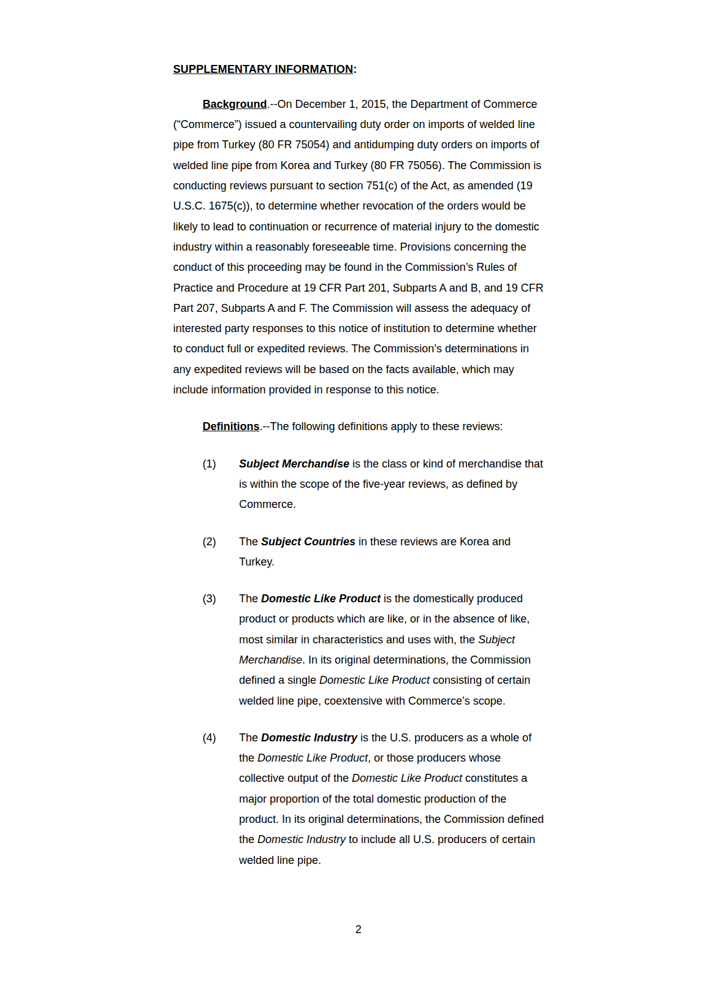SUPPLEMENTARY INFORMATION:
Background.--On December 1, 2015, the Department of Commerce (“Commerce”) issued a countervailing duty order on imports of welded line pipe from Turkey (80 FR 75054) and antidumping duty orders on imports of welded line pipe from Korea and Turkey (80 FR 75056). The Commission is conducting reviews pursuant to section 751(c) of the Act, as amended (19 U.S.C. 1675(c)), to determine whether revocation of the orders would be likely to lead to continuation or recurrence of material injury to the domestic industry within a reasonably foreseeable time. Provisions concerning the conduct of this proceeding may be found in the Commission’s Rules of Practice and Procedure at 19 CFR Part 201, Subparts A and B, and 19 CFR Part 207, Subparts A and F. The Commission will assess the adequacy of interested party responses to this notice of institution to determine whether to conduct full or expedited reviews. The Commission’s determinations in any expedited reviews will be based on the facts available, which may include information provided in response to this notice.
Definitions.--The following definitions apply to these reviews:
(1) Subject Merchandise is the class or kind of merchandise that is within the scope of the five-year reviews, as defined by Commerce.
(2) The Subject Countries in these reviews are Korea and Turkey.
(3) The Domestic Like Product is the domestically produced product or products which are like, or in the absence of like, most similar in characteristics and uses with, the Subject Merchandise. In its original determinations, the Commission defined a single Domestic Like Product consisting of certain welded line pipe, coextensive with Commerce’s scope.
(4) The Domestic Industry is the U.S. producers as a whole of the Domestic Like Product, or those producers whose collective output of the Domestic Like Product constitutes a major proportion of the total domestic production of the product. In its original determinations, the Commission defined the Domestic Industry to include all U.S. producers of certain welded line pipe.
2